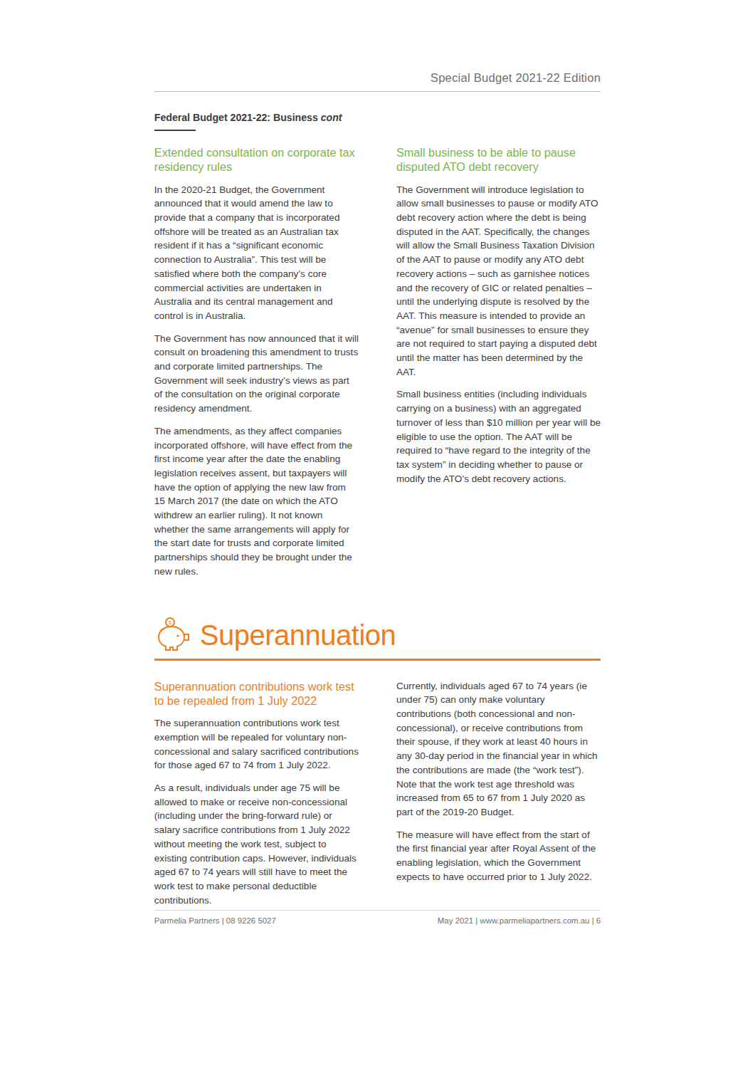Special Budget 2021-22 Edition
Federal Budget 2021-22: Business cont
Extended consultation on corporate tax residency rules
In the 2020-21 Budget, the Government announced that it would amend the law to provide that a company that is incorporated offshore will be treated as an Australian tax resident if it has a “significant economic connection to Australia”. This test will be satisfied where both the company’s core commercial activities are undertaken in Australia and its central management and control is in Australia.
The Government has now announced that it will consult on broadening this amendment to trusts and corporate limited partnerships. The Government will seek industry’s views as part of the consultation on the original corporate residency amendment.
The amendments, as they affect companies incorporated offshore, will have effect from the first income year after the date the enabling legislation receives assent, but taxpayers will have the option of applying the new law from 15 March 2017 (the date on which the ATO withdrew an earlier ruling). It not known whether the same arrangements will apply for the start date for trusts and corporate limited partnerships should they be brought under the new rules.
Small business to be able to pause disputed ATO debt recovery
The Government will introduce legislation to allow small businesses to pause or modify ATO debt recovery action where the debt is being disputed in the AAT. Specifically, the changes will allow the Small Business Taxation Division of the AAT to pause or modify any ATO debt recovery actions – such as garnishee notices and the recovery of GIC or related penalties – until the underlying dispute is resolved by the AAT. This measure is intended to provide an “avenue” for small businesses to ensure they are not required to start paying a disputed debt until the matter has been determined by the AAT.
Small business entities (including individuals carrying on a business) with an aggregated turnover of less than $10 million per year will be eligible to use the option. The AAT will be required to “have regard to the integrity of the tax system” in deciding whether to pause or modify the ATO’s debt recovery actions.
$
Superannuation
Superannuation contributions work test to be repealed from 1 July 2022
The superannuation contributions work test exemption will be repealed for voluntary non-concessional and salary sacrificed contributions for those aged 67 to 74 from 1 July 2022.
As a result, individuals under age 75 will be allowed to make or receive non-concessional (including under the bring-forward rule) or salary sacrifice contributions from 1 July 2022 without meeting the work test, subject to existing contribution caps. However, individuals aged 67 to 74 years will still have to meet the work test to make personal deductible contributions.
Currently, individuals aged 67 to 74 years (ie under 75) can only make voluntary contributions (both concessional and non-concessional), or receive contributions from their spouse, if they work at least 40 hours in any 30-day period in the financial year in which the contributions are made (the “work test”). Note that the work test age threshold was increased from 65 to 67 from 1 July 2020 as part of the 2019-20 Budget.
The measure will have effect from the start of the first financial year after Royal Assent of the enabling legislation, which the Government expects to have occurred prior to 1 July 2022.
Parmelia Partners | 08 9226 5027
May 2021 | www.parmeliapartners.com.au | 6